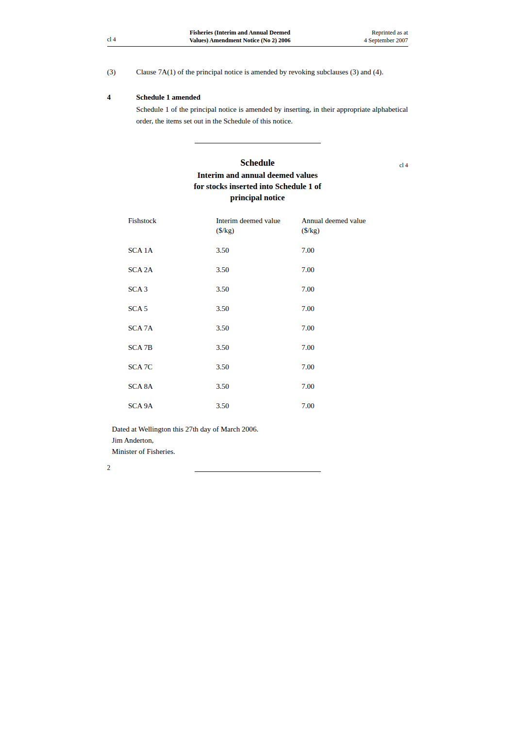cl 4
Fisheries (Interim and Annual Deemed
Values) Amendment Notice (No 2) 2006
Reprinted as at
4 September 2007
(3)
Clause 7A(1) of the principal notice is amended by revoking subclauses (3) and (4).
4
Schedule 1 amended Schedule 1 of the principal notice is amended by inserting, in their appropriate alphabetical order, the items set out in the Schedule of this notice.
Schedule cl 4
Interim and annual deemed values
for stocks inserted into Schedule 1 of
principal notice
| Fishstock | Interim deemed value ($/kg) | Annual deemed value ($/kg) |
| --- | --- | --- |
| SCA 1A | 3.50 | 7.00 |
| SCA 2A | 3.50 | 7.00 |
| SCA 3 | 3.50 | 7.00 |
| SCA 5 | 3.50 | 7.00 |
| SCA 7A | 3.50 | 7.00 |
| SCA 7B | 3.50 | 7.00 |
| SCA 7C | 3.50 | 7.00 |
| SCA 8A | 3.50 | 7.00 |
| SCA 9A | 3.50 | 7.00 |
Dated at Wellington this 27th day of March 2006.
Jim Anderton,
Minister of Fisheries.
2